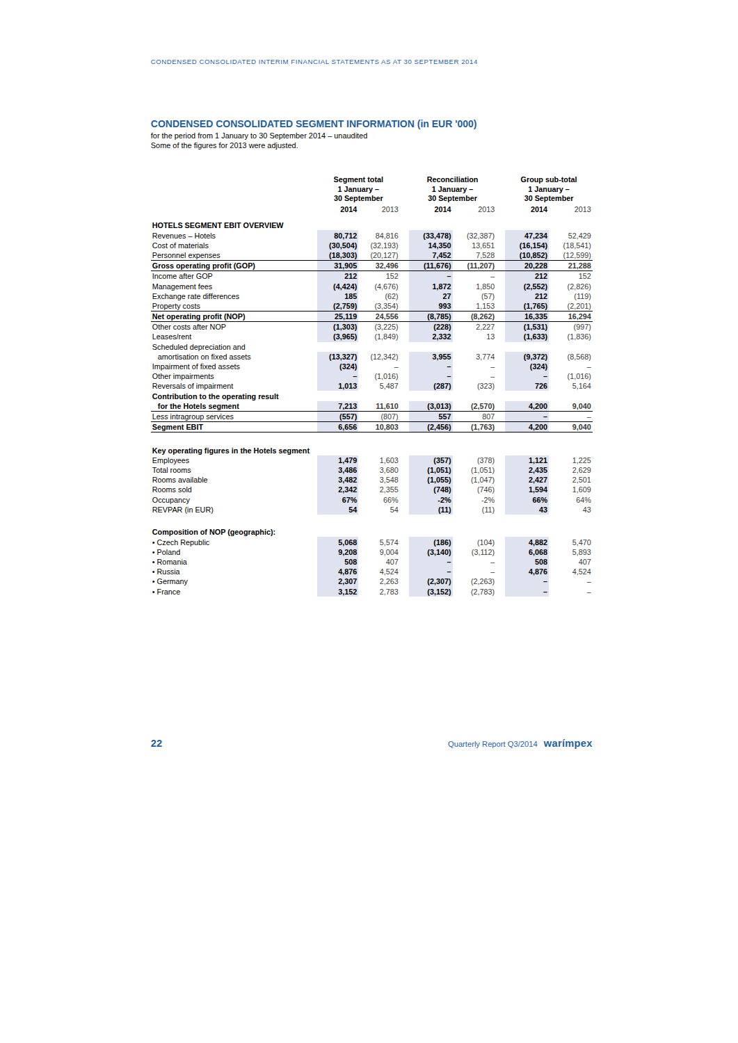Condensed consolidated interim financial statements as at 30 September 2014
CONDENSED CONSOLIDATED SEGMENT INFORMATION (in EUR '000)
for the period from 1 January to 30 September 2014 – unaudited
Some of the figures for 2013 were adjusted.
| | Segment total 1 January – 30 September | | Reconciliation 1 January – 30 September | | Group sub-total 1 January – 30 September |
| | 2014 | 2013 | | 2014 | 2013 | | 2014 | 2013 |
| HOTELS SEGMENT EBIT OVERVIEW | |
| Revenues – Hotels | 80,712 | 84,816 | | (33,478) | (32,387) | | 47,234 | 52,429 |
| Cost of materials | (30,504) | (32,193) | | 14,350 | 13,651 | | (16,154) | (18,541) |
| Personnel expenses | (18,303) | (20,127) | | 7,452 | 7,528 | | (10,852) | (12,599) |
| Gross operating profit (GOP) | 31,905 | 32,496 | | (11,676) | (11,207) | | 20,228 | 21,288 |
| Income after GOP | 212 | 152 | | – | – | | 212 | 152 |
| Management fees | (4,424) | (4,676) | | 1,872 | 1,850 | | (2,552) | (2,826) |
| Exchange rate differences | 185 | (62) | | 27 | (57) | | 212 | (119) |
| Property costs | (2,759) | (3,354) | | 993 | 1,153 | | (1,765) | (2,201) |
| Net operating profit (NOP) | 25,119 | 24,556 | | (8,785) | (8,262) | | 16,335 | 16,294 |
| Other costs after NOP | (1,303) | (3,225) | | (228) | 2,227 | | (1,531) | (997) |
| Leases/rent | (3,965) | (1,849) | | 2,332 | 13 | | (1,633) | (1,836) |
| Scheduled depreciation and | |
| amortisation on fixed assets | (13,327) | (12,342) | | 3,955 | 3,774 | | (9,372) | (8,568) |
| Impairment of fixed assets | (324) | – | | – | – | | (324) | – |
| Other impairments | – | (1,016) | | – | – | | – | (1,016) |
| Reversals of impairment | 1,013 | 5,487 | | (287) | (323) | | 726 | 5,164 |
| Contribution to the operating result | |
| for the Hotels segment | 7,213 | 11,610 | | (3,013) | (2,570) | | 4,200 | 9,040 |
| Less intragroup services | (557) | (807) | | 557 | 807 | | – | – |
| Segment EBIT | 6,656 | 10,803 | | (2,456) | (1,763) | | 4,200 | 9,040 |
| Key operating figures in the Hotels segment | |
| Employees | 1,479 | 1,603 | | (357) | (378) | | 1,121 | 1,225 |
| Total rooms | 3,486 | 3,680 | | (1,051) | (1,051) | | 2,435 | 2,629 |
| Rooms available | 3,482 | 3,548 | | (1,055) | (1,047) | | 2,427 | 2,501 |
| Rooms sold | 2,342 | 2,355 | | (748) | (746) | | 1,594 | 1,609 |
| Occupancy | 67% | 66% | | -2% | -2% | | 66% | 64% |
| REVPAR (in EUR) | 54 | 54 | | (11) | (11) | | 43 | 43 |
| Composition of NOP (geographic): | |
| • Czech Republic | 5,068 | 5,574 | | (186) | (104) | | 4,882 | 5,470 |
| • Poland | 9,208 | 9,004 | | (3,140) | (3,112) | | 6,068 | 5,893 |
| • Romania | 508 | 407 | | – | – | | 508 | 407 |
| • Russia | 4,876 | 4,524 | | – | – | | 4,876 | 4,524 |
| • Germany | 2,307 | 2,263 | | (2,307) | (2,263) | | – | – |
| • France | 3,152 | 2,783 | | (3,152) | (2,783) | | – | – |
22
Quarterly Report Q3/2014 warímpex